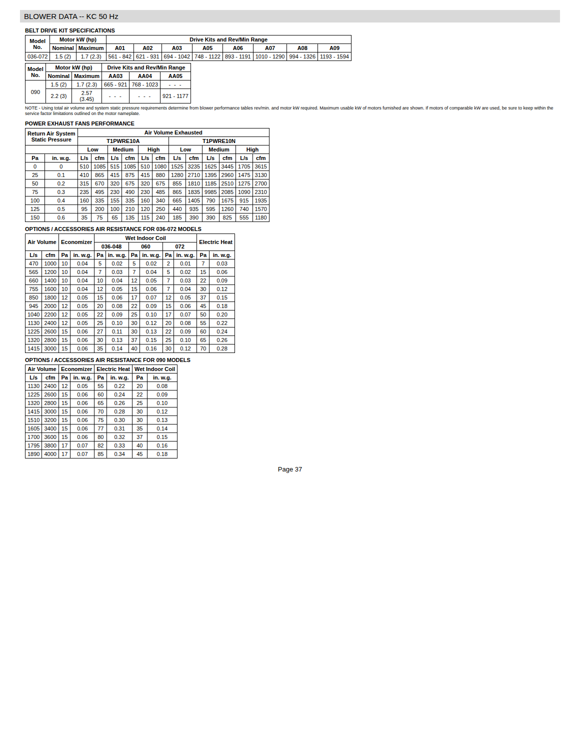BLOWER DATA -- KC 50 Hz
BELT DRIVE KIT SPECIFICATIONS
| Model No. | Motor kW (hp) | Drive Kits and Rev/Min Range |
| --- | --- | --- |
| Nominal | Maximum | A01 | A02 | A03 | A05 | A06 | A07 | A08 | A09 |
| 036-072 | 1.5 (2) | 1.7 (2.3) | 561 - 842 | 621 - 931 | 694 - 1042 | 748 - 1122 | 893 - 1191 | 1010 - 1290 | 994 - 1326 | 1193 - 1594 |
| Model No. | Motor kW (hp) | Drive Kits and Rev/Min Range |
| --- | --- | --- |
| Nominal | Maximum | AA03 | AA04 | AA05 |
| 090 | 1.5 (2) | 1.7 (2.3) | 665 - 921 | 768 - 1023 | - - - |
| 2.2 (3) | 2.57 (3.45) | - - - | - - - | 921 - 1177 |
NOTE - Using total air volume and system static pressure requirements determine from blower performance tables rev/min. and motor kW required. Maximum usable kW of motors furnished are shown. If motors of comparable kW are used, be sure to keep within the service factor limitations outlined on the motor nameplate.
POWER EXHAUST FANS PERFORMANCE
| Return Air System Static Pressure | Air Volume Exhausted |
| --- | --- |
| T1PWRE10A | T1PWRE10N |
| | Low | Medium | High | Low | Medium | High |
| Pa | in. w.g. | L/s | cfm | L/s | cfm | L/s | cfm | L/s | cfm | L/s | cfm | L/s | cfm |
| 0 | 0 | 510 | 1085 | 515 | 1085 | 510 | 1080 | 1525 | 3235 | 1625 | 3445 | 1705 | 3615 |
| 25 | 0.1 | 410 | 865 | 415 | 875 | 415 | 880 | 1280 | 2710 | 1395 | 2960 | 1475 | 3130 |
| 50 | 0.2 | 315 | 670 | 320 | 675 | 320 | 675 | 855 | 1810 | 1185 | 2510 | 1275 | 2700 |
| 75 | 0.3 | 235 | 495 | 230 | 490 | 230 | 485 | 865 | 1835 | 9985 | 2085 | 1090 | 2310 |
| 100 | 0.4 | 160 | 335 | 155 | 335 | 160 | 340 | 665 | 1405 | 790 | 1675 | 915 | 1935 |
| 125 | 0.5 | 95 | 200 | 100 | 210 | 120 | 250 | 440 | 935 | 595 | 1260 | 740 | 1570 |
| 150 | 0.6 | 35 | 75 | 65 | 135 | 115 | 240 | 185 | 390 | 390 | 825 | 555 | 1180 |
OPTIONS / ACCESSORIES AIR RESISTANCE FOR 036-072 MODELS
| Air Volume | Economizer | Wet Indoor Coil | Electric Heat |
| --- | --- | --- | --- |
| 036-048 | 060 | 072 |
| L/s | cfm | Pa | in. w.g. | Pa | in. w.g. | Pa | in. w.g. | Pa | in. w.g. | Pa | in. w.g. |
| 470 | 1000 | 10 | 0.04 | 5 | 0.02 | 5 | 0.02 | 2 | 0.01 | 7 | 0.03 |
| 565 | 1200 | 10 | 0.04 | 7 | 0.03 | 7 | 0.04 | 5 | 0.02 | 15 | 0.06 |
| 660 | 1400 | 10 | 0.04 | 10 | 0.04 | 12 | 0.05 | 7 | 0.03 | 22 | 0.09 |
| 755 | 1600 | 10 | 0.04 | 12 | 0.05 | 15 | 0.06 | 7 | 0.04 | 30 | 0.12 |
| 850 | 1800 | 12 | 0.05 | 15 | 0.06 | 17 | 0.07 | 12 | 0.05 | 37 | 0.15 |
| 945 | 2000 | 12 | 0.05 | 20 | 0.08 | 22 | 0.09 | 15 | 0.06 | 45 | 0.18 |
| 1040 | 2200 | 12 | 0.05 | 22 | 0.09 | 25 | 0.10 | 17 | 0.07 | 50 | 0.20 |
| 1130 | 2400 | 12 | 0.05 | 25 | 0.10 | 30 | 0.12 | 20 | 0.08 | 55 | 0.22 |
| 1225 | 2600 | 15 | 0.06 | 27 | 0.11 | 30 | 0.13 | 22 | 0.09 | 60 | 0.24 |
| 1320 | 2800 | 15 | 0.06 | 30 | 0.13 | 37 | 0.15 | 25 | 0.10 | 65 | 0.26 |
| 1415 | 3000 | 15 | 0.06 | 35 | 0.14 | 40 | 0.16 | 30 | 0.12 | 70 | 0.28 |
OPTIONS / ACCESSORIES AIR RESISTANCE FOR 090 MODELS
| Air Volume | Economizer | Electric Heat | Wet Indoor Coil |
| --- | --- | --- | --- |
| L/s | cfm | Pa | in. w.g. | Pa | in. w.g. | Pa | in. w.g. |
| 1130 | 2400 | 12 | 0.05 | 55 | 0.22 | 20 | 0.08 |
| 1225 | 2600 | 15 | 0.06 | 60 | 0.24 | 22 | 0.09 |
| 1320 | 2800 | 15 | 0.06 | 65 | 0.26 | 25 | 0.10 |
| 1415 | 3000 | 15 | 0.06 | 70 | 0.28 | 30 | 0.12 |
| 1510 | 3200 | 15 | 0.06 | 75 | 0.30 | 30 | 0.13 |
| 1605 | 3400 | 15 | 0.06 | 77 | 0.31 | 35 | 0.14 |
| 1700 | 3600 | 15 | 0.06 | 80 | 0.32 | 37 | 0.15 |
| 1795 | 3800 | 17 | 0.07 | 82 | 0.33 | 40 | 0.16 |
| 1890 | 4000 | 17 | 0.07 | 85 | 0.34 | 45 | 0.18 |
Page 37